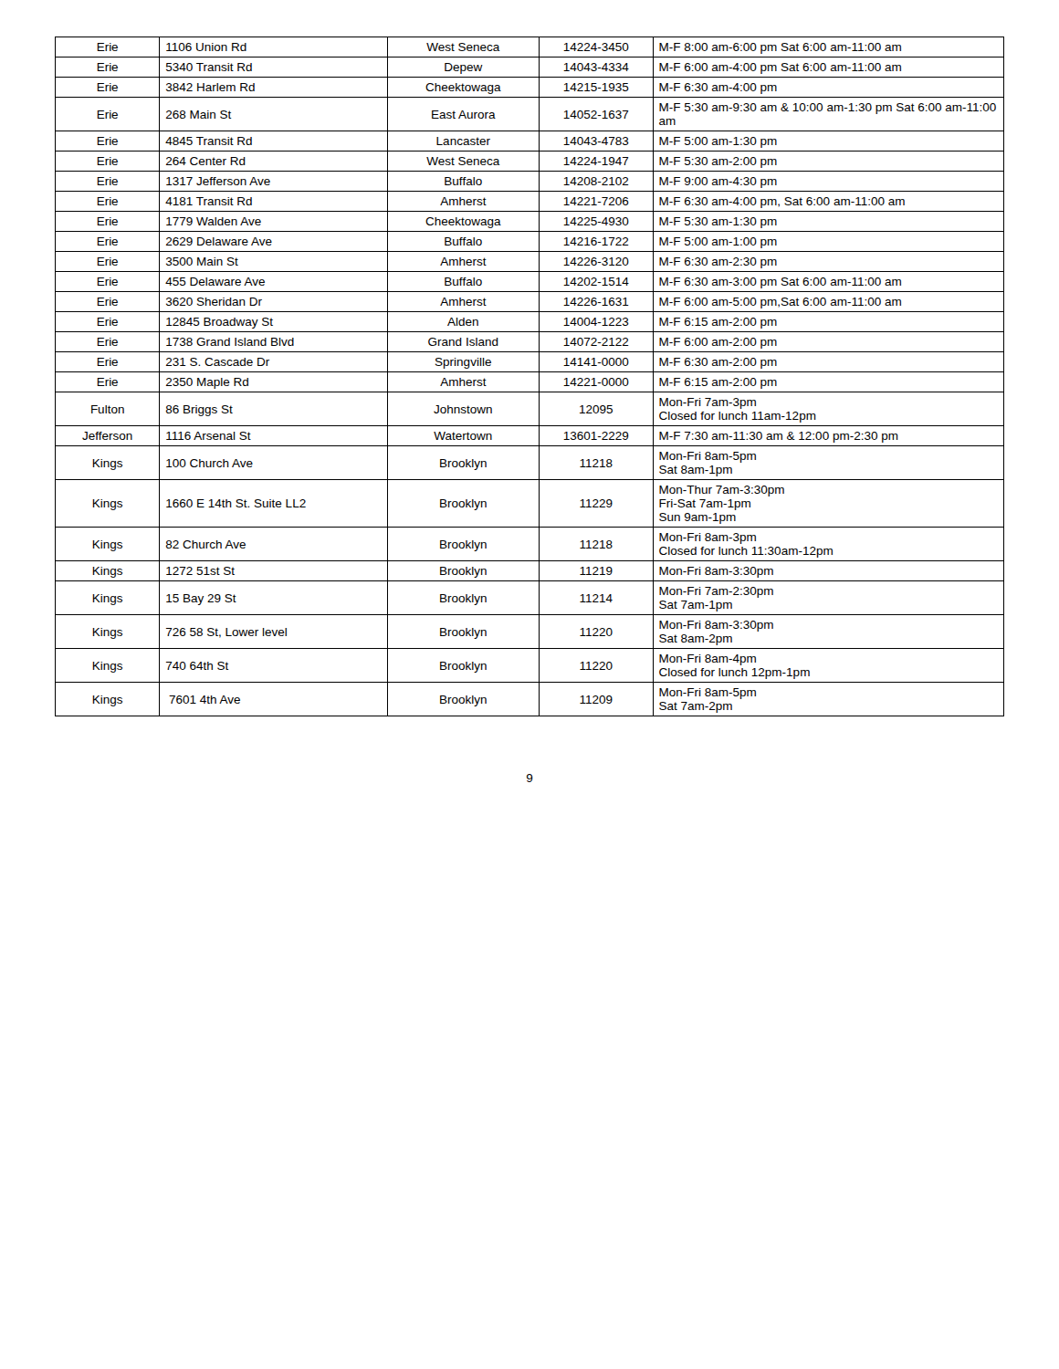| Erie | 1106 Union Rd | West Seneca | 14224-3450 | M-F 8:00 am-6:00 pm Sat 6:00 am-11:00 am |
| Erie | 5340 Transit Rd | Depew | 14043-4334 | M-F 6:00 am-4:00 pm Sat 6:00 am-11:00 am |
| Erie | 3842 Harlem Rd | Cheektowaga | 14215-1935 | M-F 6:30 am-4:00 pm |
| Erie | 268 Main St | East Aurora | 14052-1637 | M-F 5:30 am-9:30 am & 10:00 am-1:30 pm Sat 6:00 am-11:00 am |
| Erie | 4845 Transit Rd | Lancaster | 14043-4783 | M-F 5:00 am-1:30 pm |
| Erie | 264 Center Rd | West Seneca | 14224-1947 | M-F 5:30 am-2:00 pm |
| Erie | 1317 Jefferson Ave | Buffalo | 14208-2102 | M-F 9:00 am-4:30 pm |
| Erie | 4181 Transit Rd | Amherst | 14221-7206 | M-F 6:30 am-4:00 pm, Sat 6:00 am-11:00 am |
| Erie | 1779 Walden Ave | Cheektowaga | 14225-4930 | M-F 5:30 am-1:30 pm |
| Erie | 2629 Delaware Ave | Buffalo | 14216-1722 | M-F 5:00 am-1:00 pm |
| Erie | 3500 Main St | Amherst | 14226-3120 | M-F 6:30 am-2:30 pm |
| Erie | 455 Delaware Ave | Buffalo | 14202-1514 | M-F 6:30 am-3:00 pm Sat 6:00 am-11:00 am |
| Erie | 3620 Sheridan Dr | Amherst | 14226-1631 | M-F 6:00 am-5:00 pm,Sat 6:00 am-11:00 am |
| Erie | 12845 Broadway St | Alden | 14004-1223 | M-F 6:15 am-2:00 pm |
| Erie | 1738 Grand Island Blvd | Grand Island | 14072-2122 | M-F 6:00 am-2:00 pm |
| Erie | 231 S. Cascade Dr | Springville | 14141-0000 | M-F 6:30 am-2:00 pm |
| Erie | 2350 Maple Rd | Amherst | 14221-0000 | M-F 6:15 am-2:00 pm |
| Fulton | 86 Briggs St | Johnstown | 12095 | Mon-Fri 7am-3pm Closed for lunch 11am-12pm |
| Jefferson | 1116 Arsenal St | Watertown | 13601-2229 | M-F 7:30 am-11:30 am & 12:00 pm-2:30 pm |
| Kings | 100 Church Ave | Brooklyn | 11218 | Mon-Fri 8am-5pm Sat 8am-1pm |
| Kings | 1660 E 14th St. Suite LL2 | Brooklyn | 11229 | Mon-Thur 7am-3:30pm Fri-Sat 7am-1pm Sun 9am-1pm |
| Kings | 82 Church Ave | Brooklyn | 11218 | Mon-Fri 8am-3pm Closed for lunch 11:30am-12pm |
| Kings | 1272 51st St | Brooklyn | 11219 | Mon-Fri 8am-3:30pm |
| Kings | 15 Bay 29 St | Brooklyn | 11214 | Mon-Fri 7am-2:30pm Sat 7am-1pm |
| Kings | 726 58 St, Lower level | Brooklyn | 11220 | Mon-Fri 8am-3:30pm Sat 8am-2pm |
| Kings | 740 64th St | Brooklyn | 11220 | Mon-Fri 8am-4pm Closed for lunch 12pm-1pm |
| Kings | 7601 4th Ave | Brooklyn | 11209 | Mon-Fri 8am-5pm Sat 7am-2pm |
9